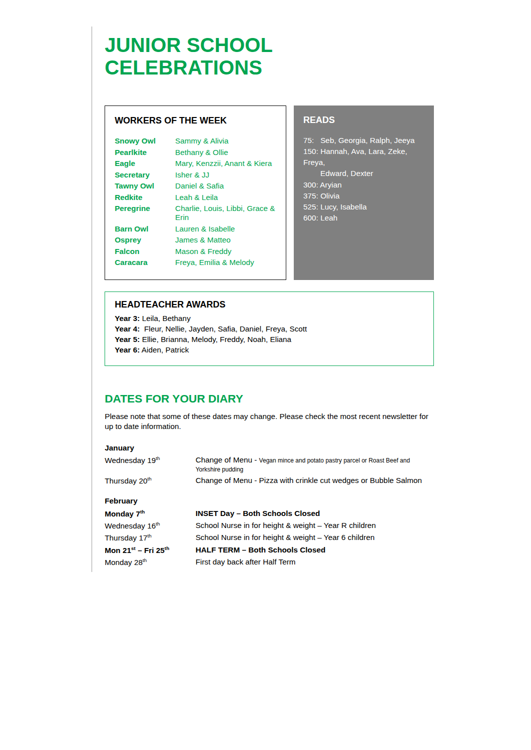JUNIOR SCHOOL CELEBRATIONS
WORKERS OF THE WEEK
| Snowy Owl | Sammy & Alivia |
| Pearlkite | Bethany & Ollie |
| Eagle | Mary, Kenzzii, Anant & Kiera |
| Secretary | Isher & JJ |
| Tawny Owl | Daniel & Safia |
| Redkite | Leah & Leila |
| Peregrine | Charlie, Louis, Libbi, Grace & Erin |
| Barn Owl | Lauren & Isabelle |
| Osprey | James & Matteo |
| Falcon | Mason & Freddy |
| Caracara | Freya, Emilia & Melody |
READS
75: Seb, Georgia, Ralph, Jeeya
150: Hannah, Ava, Lara, Zeke, Freya,
Edward, Dexter
300: Aryian
375: Olivia
525: Lucy, Isabella
600: Leah
HEADTEACHER AWARDS
Year 3: Leila, Bethany
Year 4: Fleur, Nellie, Jayden, Safia, Daniel, Freya, Scott
Year 5: Ellie, Brianna, Melody, Freddy, Noah, Eliana
Year 6: Aiden, Patrick
DATES FOR YOUR DIARY
Please note that some of these dates may change. Please check the most recent newsletter for up to date information.
January
| Wednesday 19 th | Change of Menu - Vegan mince and potato pastry parcel or Roast Beef and Yorkshire pudding |
| Thursday 20 th | Change of Menu - Pizza with crinkle cut wedges or Bubble Salmon |
February
| Monday 7 th | INSET Day – Both Schools Closed |
| Wednesday 16 th | School Nurse in for height & weight – Year R children |
| Thursday 17 th | School Nurse in for height & weight – Year 6 children |
| Mon 21 st – Fri 25 th | HALF TERM – Both Schools Closed |
| Monday 28 th | First day back after Half Term |